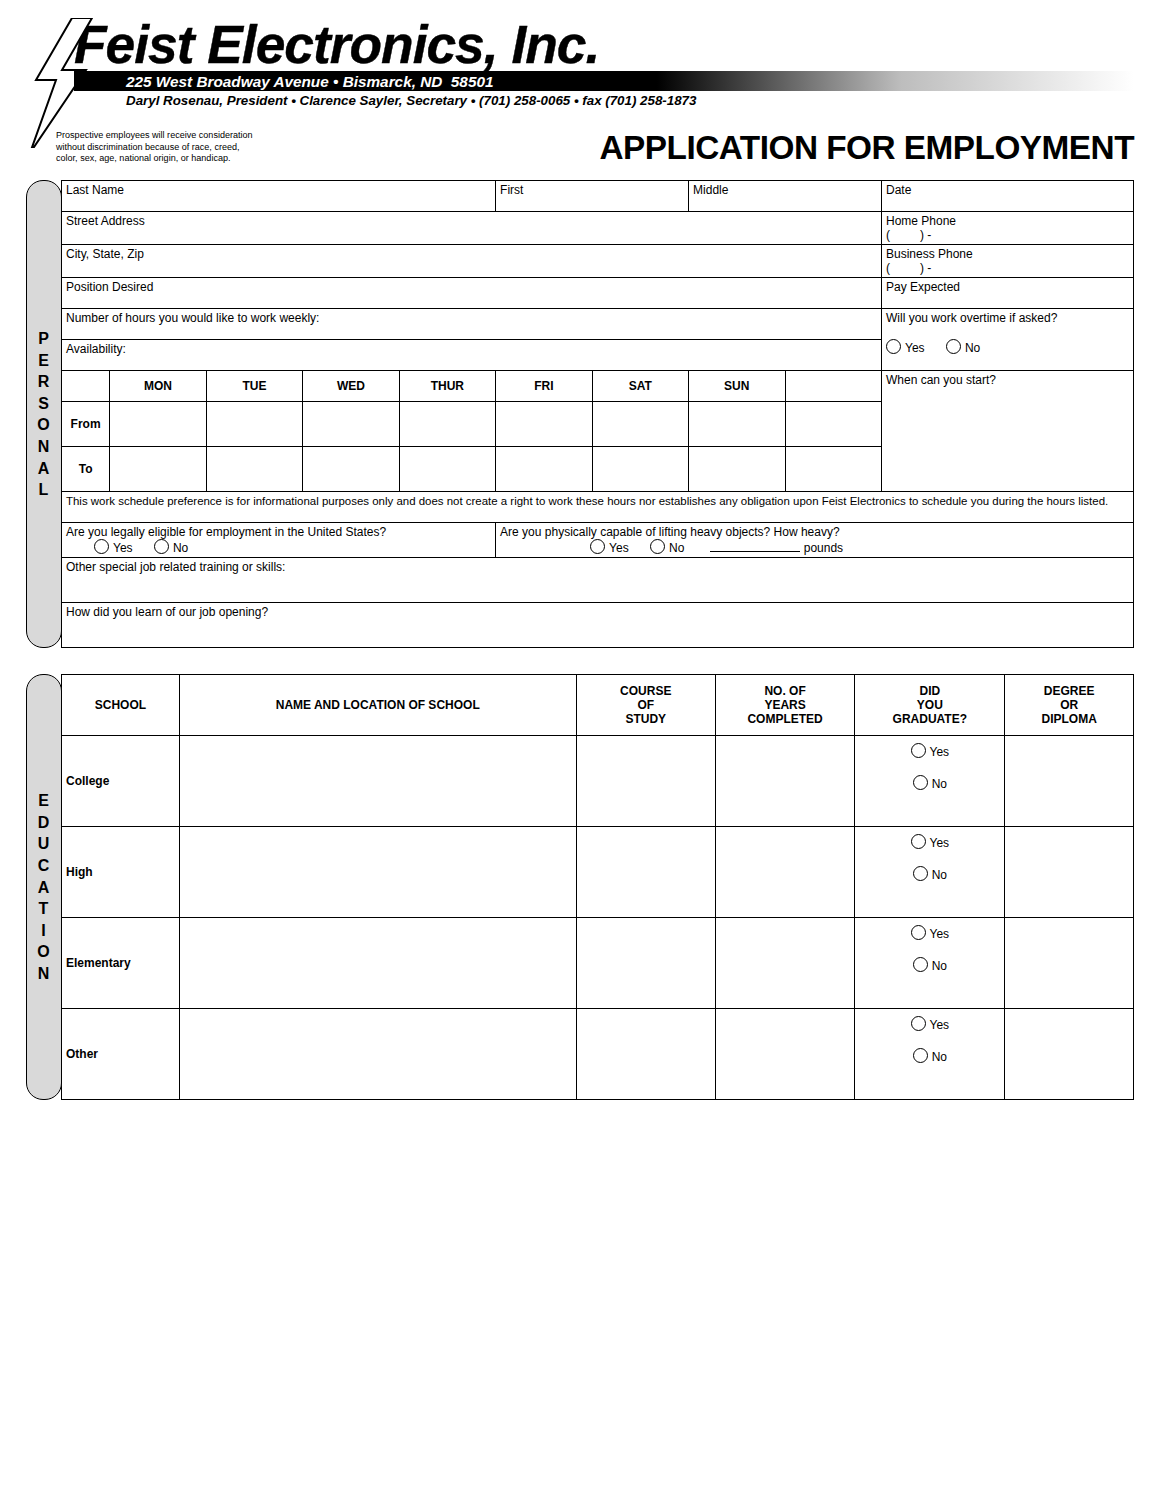Feist Electronics, Inc.
225 West Broadway Avenue • Bismarck, ND 58501
Daryl Rosenau, President • Clarence Sayler, Secretary • (701) 258-0065 • fax (701) 258-1873
Prospective employees will receive consideration
without discrimination because of race, creed,
color, sex, age, national origin, or handicap.
APPLICATION FOR EMPLOYMENT
P
E
R
S
O
N
A
L
| Last Name | First | Middle | Date |
| Street Address | Home Phone ( ) - |
| City, State, Zip | Business Phone ( ) - |
| Position Desired | Pay Expected |
| Number of hours you would like to work weekly: | Will you work overtime if asked? Yes No |
| Availability: |
| | MON | TUE | WED | THUR | FRI | SAT | SUN | | When can you start? |
| From | | | | | | | | |
| To | | | | | | | | |
| This work schedule preference is for informational purposes only and does not create a right to work these hours nor establishes any obligation upon Feist Electronics to schedule you during the hours listed. |
| Are you legally eligible for employment in the United States? Yes No | Are you physically capable of lifting heavy objects? How heavy? Yes No pounds |
| Other special job related training or skills: |
| How did you learn of our job opening? |
E
D
U
C
A
T
I
O
N
| SCHOOL | NAME AND LOCATION OF SCHOOL | COURSE OF STUDY | NO. OF YEARS COMPLETED | DID YOU GRADUATE? | DEGREE OR DIPLOMA |
| --- | --- | --- | --- | --- | --- |
| College | | | | Yes No | |
| High | | | | Yes No | |
| Elementary | | | | Yes No | |
| Other | | | | Yes No | |